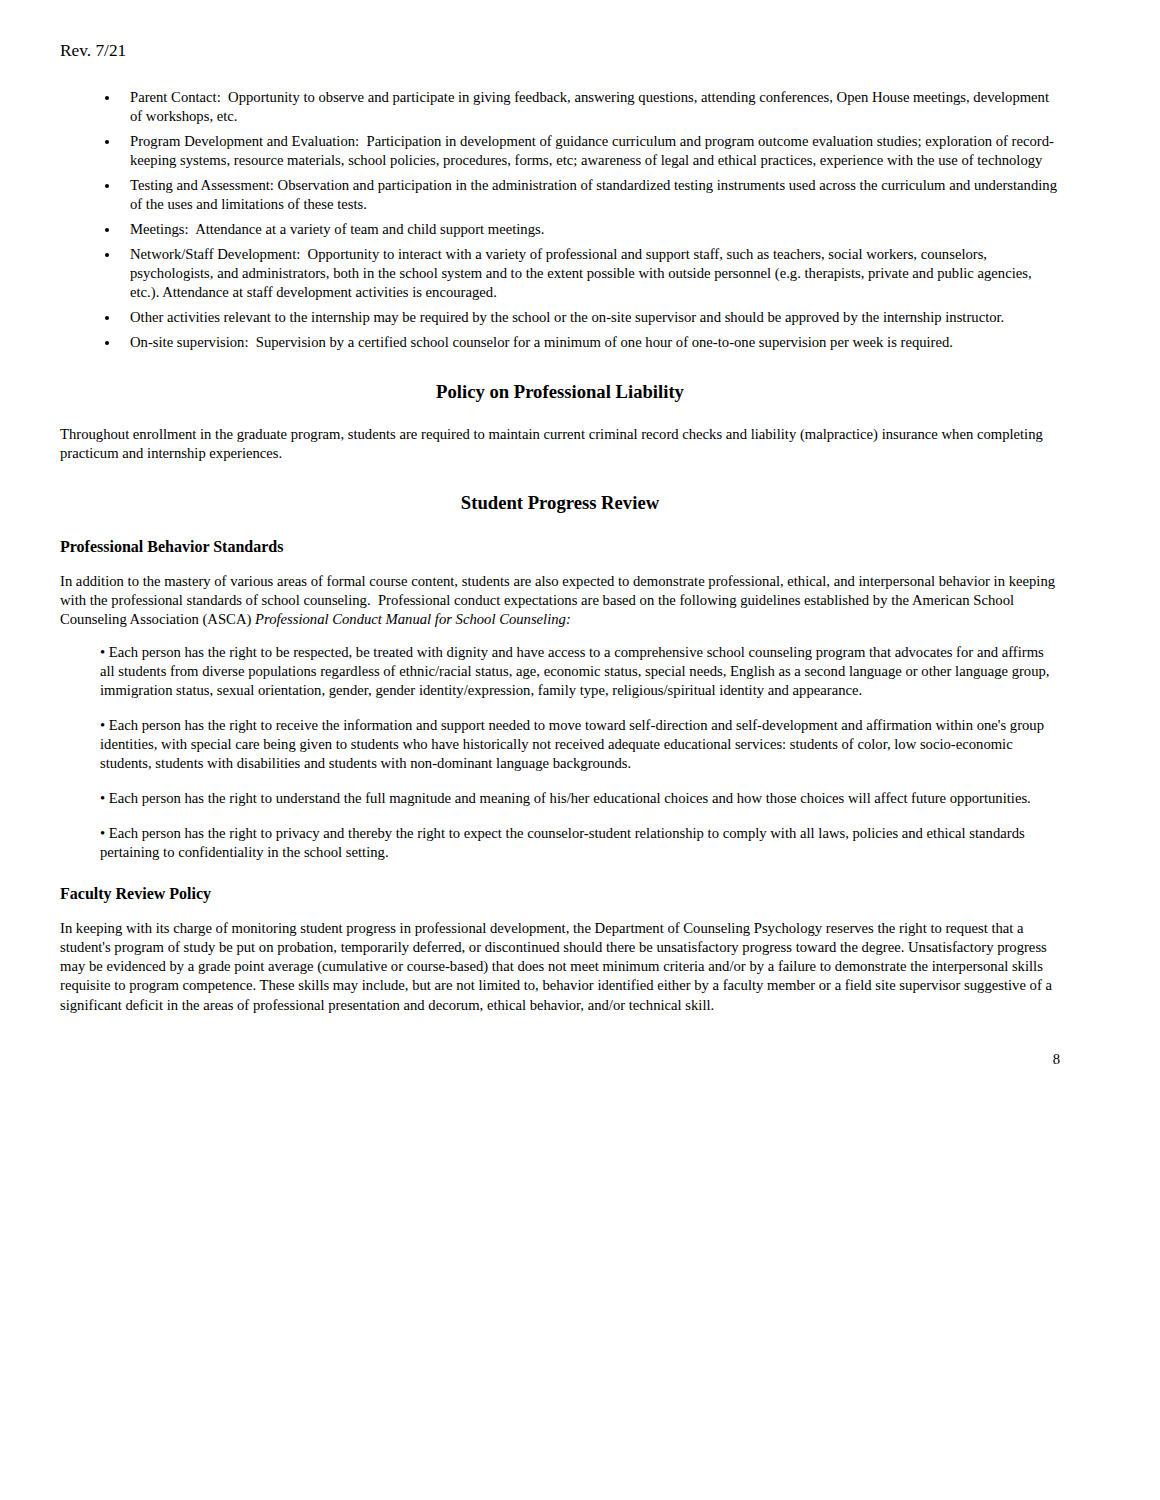Rev. 7/21
Parent Contact: Opportunity to observe and participate in giving feedback, answering questions, attending conferences, Open House meetings, development of workshops, etc.
Program Development and Evaluation: Participation in development of guidance curriculum and program outcome evaluation studies; exploration of record-keeping systems, resource materials, school policies, procedures, forms, etc; awareness of legal and ethical practices, experience with the use of technology
Testing and Assessment: Observation and participation in the administration of standardized testing instruments used across the curriculum and understanding of the uses and limitations of these tests.
Meetings: Attendance at a variety of team and child support meetings.
Network/Staff Development: Opportunity to interact with a variety of professional and support staff, such as teachers, social workers, counselors, psychologists, and administrators, both in the school system and to the extent possible with outside personnel (e.g. therapists, private and public agencies, etc.). Attendance at staff development activities is encouraged.
Other activities relevant to the internship may be required by the school or the on-site supervisor and should be approved by the internship instructor.
On-site supervision: Supervision by a certified school counselor for a minimum of one hour of one-to-one supervision per week is required.
Policy on Professional Liability
Throughout enrollment in the graduate program, students are required to maintain current criminal record checks and liability (malpractice) insurance when completing practicum and internship experiences.
Student Progress Review
Professional Behavior Standards
In addition to the mastery of various areas of formal course content, students are also expected to demonstrate professional, ethical, and interpersonal behavior in keeping with the professional standards of school counseling. Professional conduct expectations are based on the following guidelines established by the American School Counseling Association (ASCA) Professional Conduct Manual for School Counseling:
• Each person has the right to be respected, be treated with dignity and have access to a comprehensive school counseling program that advocates for and affirms all students from diverse populations regardless of ethnic/racial status, age, economic status, special needs, English as a second language or other language group, immigration status, sexual orientation, gender, gender identity/expression, family type, religious/spiritual identity and appearance.
• Each person has the right to receive the information and support needed to move toward self-direction and self-development and affirmation within one's group identities, with special care being given to students who have historically not received adequate educational services: students of color, low socio-economic students, students with disabilities and students with non-dominant language backgrounds.
• Each person has the right to understand the full magnitude and meaning of his/her educational choices and how those choices will affect future opportunities.
• Each person has the right to privacy and thereby the right to expect the counselor-student relationship to comply with all laws, policies and ethical standards pertaining to confidentiality in the school setting.
Faculty Review Policy
In keeping with its charge of monitoring student progress in professional development, the Department of Counseling Psychology reserves the right to request that a student's program of study be put on probation, temporarily deferred, or discontinued should there be unsatisfactory progress toward the degree. Unsatisfactory progress may be evidenced by a grade point average (cumulative or course-based) that does not meet minimum criteria and/or by a failure to demonstrate the interpersonal skills requisite to program competence. These skills may include, but are not limited to, behavior identified either by a faculty member or a field site supervisor suggestive of a significant deficit in the areas of professional presentation and decorum, ethical behavior, and/or technical skill.
8